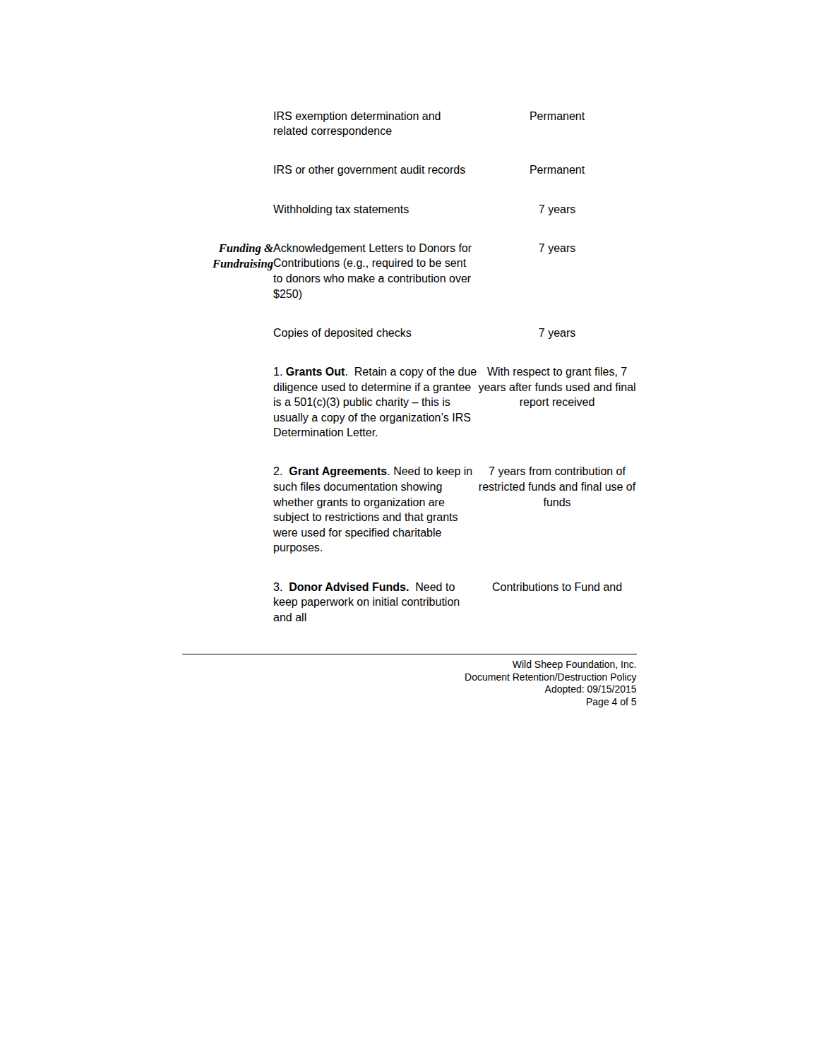| | IRS exemption determination and related correspondence | Permanent |
| | IRS or other government audit records | Permanent |
| | Withholding tax statements | 7 years |
| Funding & Fundraising | Acknowledgement Letters to Donors for Contributions (e.g., required to be sent to donors who make a contribution over $250) | 7 years |
| | Copies of deposited checks | 7 years |
| | 1. Grants Out . Retain a copy of the due diligence used to determine if a grantee is a 501(c)(3) public charity – this is usually a copy of the organization’s IRS Determination Letter. | With respect to grant files, 7 years after funds used and final report received |
| | 2. Grant Agreements . Need to keep in such files documentation showing whether grants to organization are subject to restrictions and that grants were used for specified charitable purposes. | 7 years from contribution of restricted funds and final use of funds |
| | 3. Donor Advised Funds. Need to keep paperwork on initial contribution and all | Contributions to Fund and |
Wild Sheep Foundation, Inc.
Document Retention/Destruction Policy
Adopted: 09/15/2015
Page 4 of 5